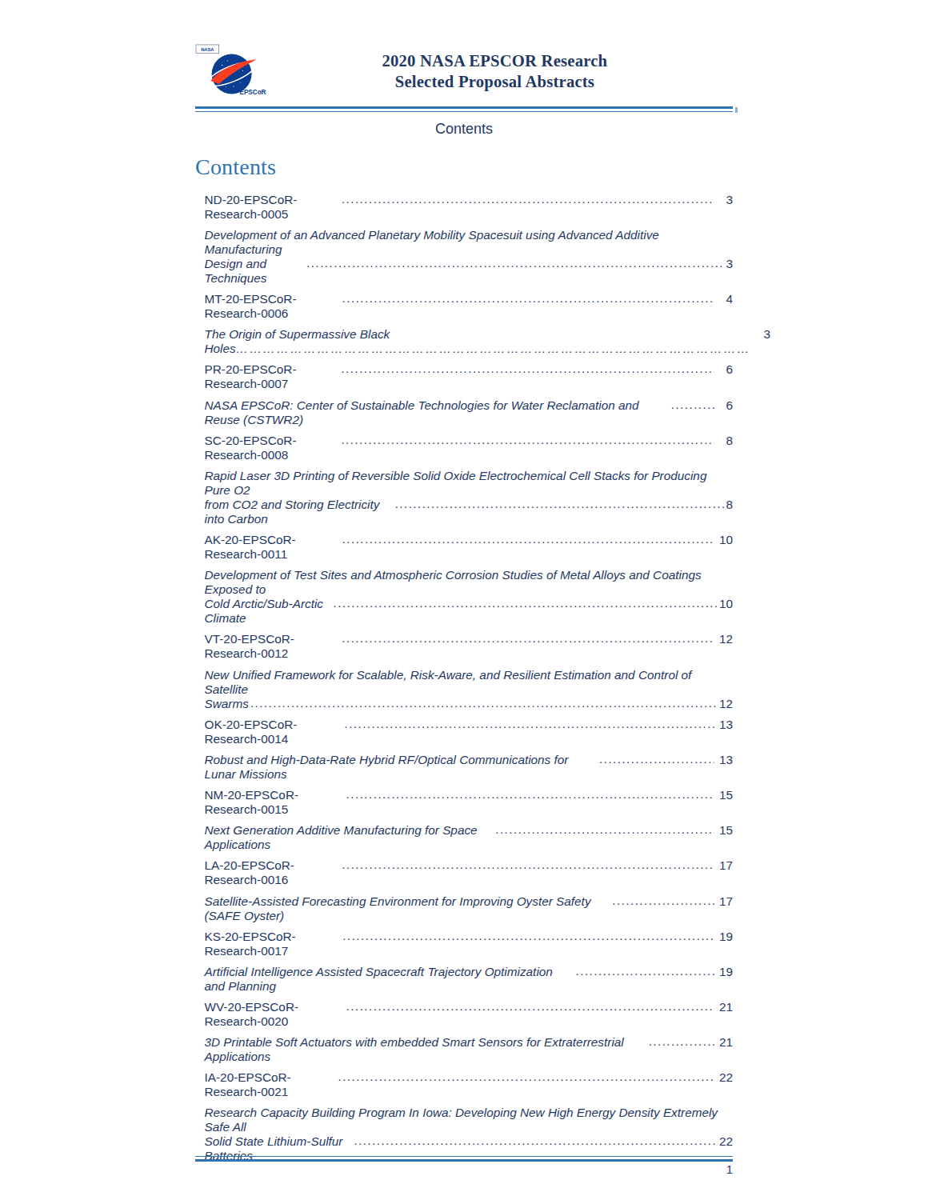NASA EPSCoR
2020 NASA EPSCOR Research
Selected Proposal Abstracts
Contents
Contents
ND-20-EPSCoR-Research-0005 ........................................................................................................... 3
Development of an Advanced Planetary Mobility Spacesuit using Advanced Additive Manufacturing
Design and Techniques ..................................................................................................................... 3
MT-20-EPSCoR-Research-0006 .......................................................................................................... 4
The Origin of Supermassive Black Holes…………………………………………………………………………………………………… . 3
PR-20-EPSCoR-Research-0007 ........................................................................................................... 6
NASA EPSCoR: Center of Sustainable Technologies for Water Reclamation and Reuse (CSTWR2) ........... 6
SC-20-EPSCoR-Research-0008 ........................................................................................................... 8
Rapid Laser 3D Printing of Reversible Solid Oxide Electrochemical Cell Stacks for Producing Pure O2
from CO2 and Storing Electricity into Carbon ............................................................................................. 8
AK-20-EPSCoR-Research-0011 ......................................................................................................... 10
Development of Test Sites and Atmospheric Corrosion Studies of Metal Alloys and Coatings Exposed to
Cold Arctic/Sub-Arctic Climate ............................................................................................................. 10
VT-20-EPSCoR-Research-0012 ......................................................................................................... 12
New Unified Framework for Scalable, Risk-Aware, and Resilient Estimation and Control of Satellite
Swarms ......................................................................................................................................... 12
OK-20-EPSCoR-Research-0014 ........................................................................................................ 13
Robust and High-Data-Rate Hybrid RF/Optical Communications for Lunar Missions ............................. 13
NM-20-EPSCoR-Research-0015 ....................................................................................................... 15
Next Generation Additive Manufacturing for Space Applications ......................................................... 15
LA-20-EPSCoR-Research-0016 ......................................................................................................... 17
Satellite-Assisted Forecasting Environment for Improving Oyster Safety (SAFE Oyster) .......................... 17
KS-20-EPSCoR-Research-0017 ......................................................................................................... 19
Artificial Intelligence Assisted Spacecraft Trajectory Optimization and Planning ................................... 19
WV-20-EPSCoR-Research-0020 ....................................................................................................... 21
3D Printable Soft Actuators with embedded Smart Sensors for Extraterrestrial Applications ................ 21
IA-20-EPSCoR-Research-0021 ........................................................................................................... 22
Research Capacity Building Program In Iowa: Developing New High Energy Density Extremely Safe All
Solid State Lithium-Sulfur Batteries ....................................................................................................... 22
1